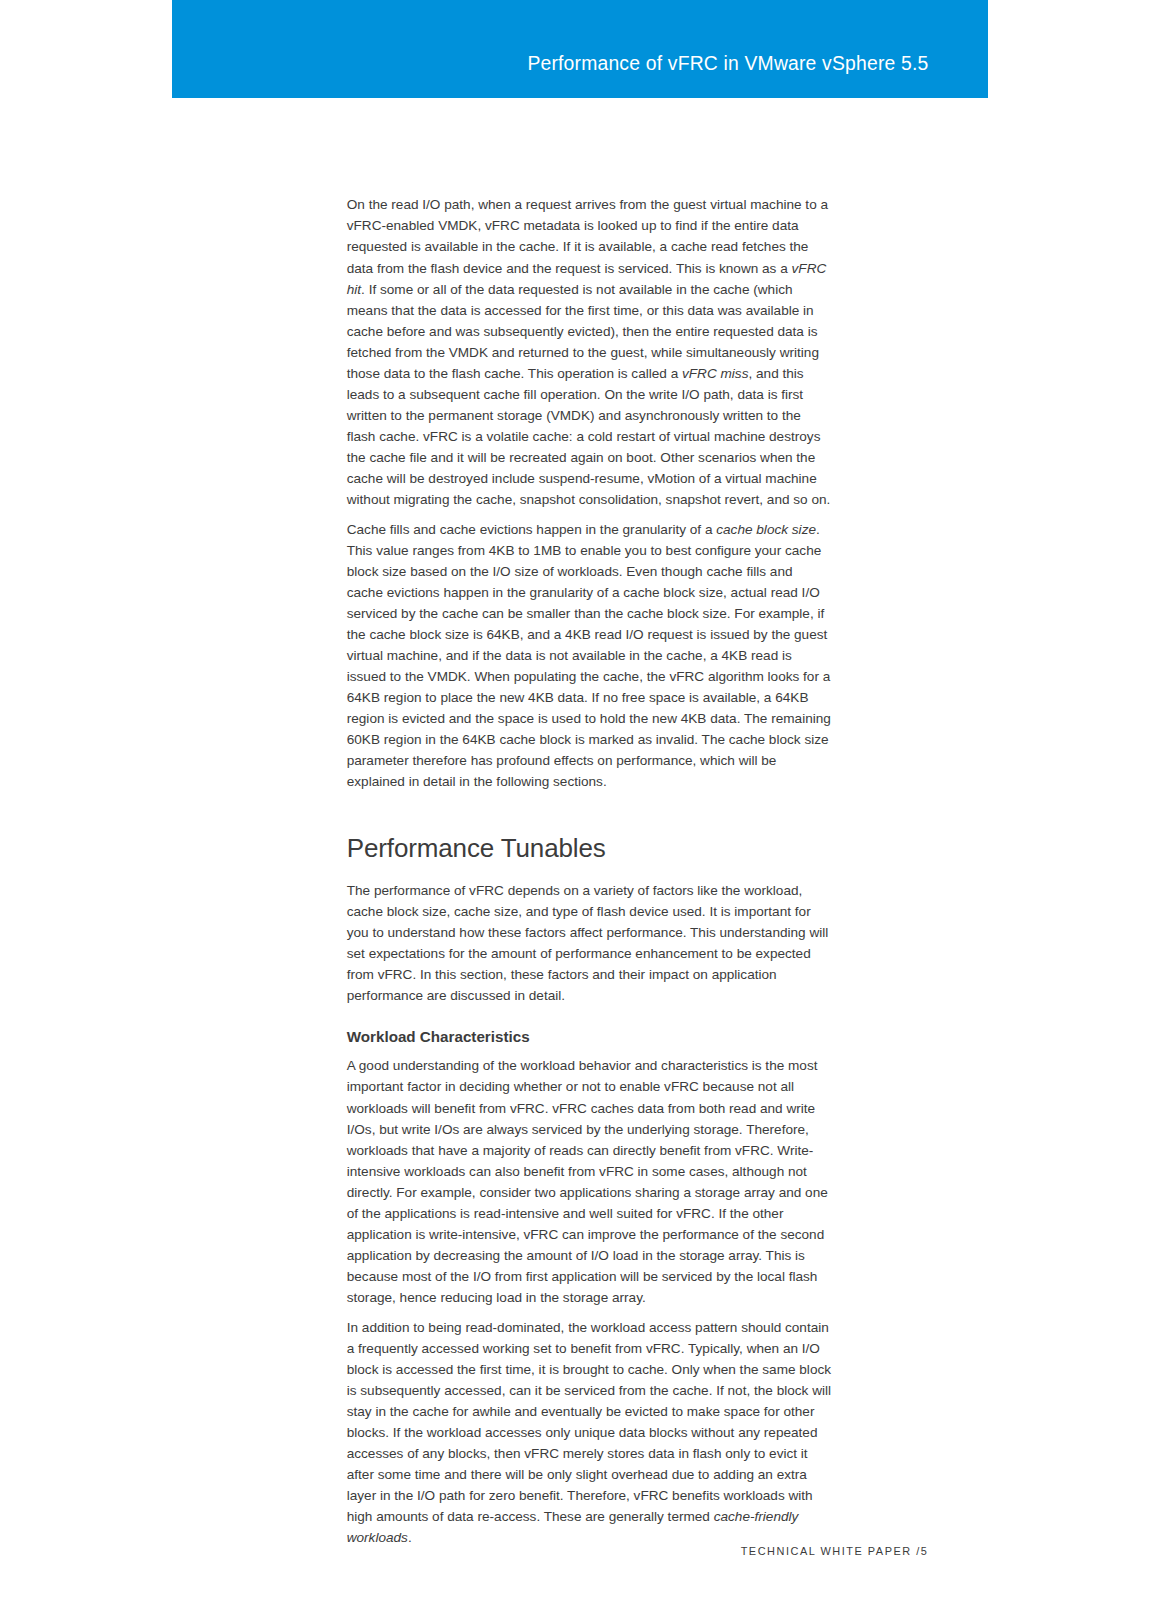Performance of vFRC in VMware vSphere 5.5
On the read I/O path, when a request arrives from the guest virtual machine to a vFRC-enabled VMDK, vFRC metadata is looked up to find if the entire data requested is available in the cache. If it is available, a cache read fetches the data from the flash device and the request is serviced. This is known as a vFRC hit. If some or all of the data requested is not available in the cache (which means that the data is accessed for the first time, or this data was available in cache before and was subsequently evicted), then the entire requested data is fetched from the VMDK and returned to the guest, while simultaneously writing those data to the flash cache. This operation is called a vFRC miss, and this leads to a subsequent cache fill operation. On the write I/O path, data is first written to the permanent storage (VMDK) and asynchronously written to the flash cache. vFRC is a volatile cache: a cold restart of virtual machine destroys the cache file and it will be recreated again on boot. Other scenarios when the cache will be destroyed include suspend-resume, vMotion of a virtual machine without migrating the cache, snapshot consolidation, snapshot revert, and so on.
Cache fills and cache evictions happen in the granularity of a cache block size. This value ranges from 4KB to 1MB to enable you to best configure your cache block size based on the I/O size of workloads. Even though cache fills and cache evictions happen in the granularity of a cache block size, actual read I/O serviced by the cache can be smaller than the cache block size. For example, if the cache block size is 64KB, and a 4KB read I/O request is issued by the guest virtual machine, and if the data is not available in the cache, a 4KB read is issued to the VMDK. When populating the cache, the vFRC algorithm looks for a 64KB region to place the new 4KB data. If no free space is available, a 64KB region is evicted and the space is used to hold the new 4KB data. The remaining 60KB region in the 64KB cache block is marked as invalid. The cache block size parameter therefore has profound effects on performance, which will be explained in detail in the following sections.
Performance Tunables
The performance of vFRC depends on a variety of factors like the workload, cache block size, cache size, and type of flash device used. It is important for you to understand how these factors affect performance. This understanding will set expectations for the amount of performance enhancement to be expected from vFRC. In this section, these factors and their impact on application performance are discussed in detail.
Workload Characteristics
A good understanding of the workload behavior and characteristics is the most important factor in deciding whether or not to enable vFRC because not all workloads will benefit from vFRC. vFRC caches data from both read and write I/Os, but write I/Os are always serviced by the underlying storage. Therefore, workloads that have a majority of reads can directly benefit from vFRC. Write-intensive workloads can also benefit from vFRC in some cases, although not directly. For example, consider two applications sharing a storage array and one of the applications is read-intensive and well suited for vFRC. If the other application is write-intensive, vFRC can improve the performance of the second application by decreasing the amount of I/O load in the storage array. This is because most of the I/O from first application will be serviced by the local flash storage, hence reducing load in the storage array.
In addition to being read-dominated, the workload access pattern should contain a frequently accessed working set to benefit from vFRC. Typically, when an I/O block is accessed the first time, it is brought to cache. Only when the same block is subsequently accessed, can it be serviced from the cache. If not, the block will stay in the cache for awhile and eventually be evicted to make space for other blocks. If the workload accesses only unique data blocks without any repeated accesses of any blocks, then vFRC merely stores data in flash only to evict it after some time and there will be only slight overhead due to adding an extra layer in the I/O path for zero benefit. Therefore, vFRC benefits workloads with high amounts of data re-access. These are generally termed cache-friendly workloads.
TECHNICAL WHITE PAPER /5